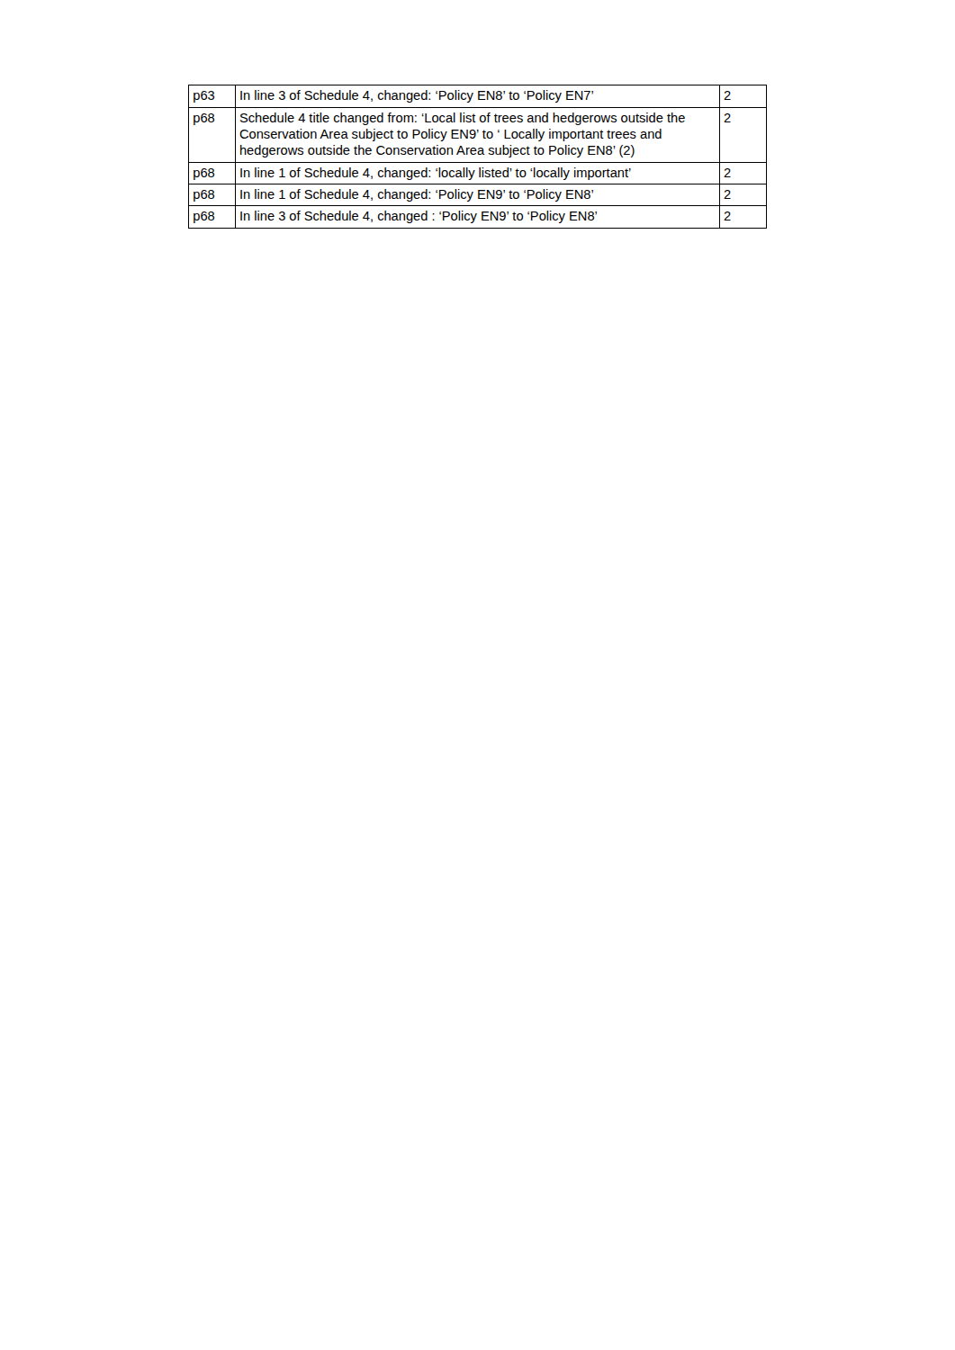| p63 | In line 3 of Schedule 4, changed: ‘Policy EN8’ to ‘Policy EN7’ | 2 |
| p68 | Schedule 4 title changed from: ‘Local list of trees and hedgerows outside the Conservation Area subject to Policy EN9’ to ‘ Locally important trees and hedgerows outside the Conservation Area subject to Policy EN8’ (2) | 2 |
| p68 | In line 1 of Schedule 4, changed: ‘locally listed’ to ‘locally important’ | 2 |
| p68 | In line 1 of Schedule 4, changed: ‘Policy EN9’ to ‘Policy EN8’ | 2 |
| p68 | In line 3 of Schedule 4, changed : ‘Policy EN9’ to ‘Policy EN8’ | 2 |